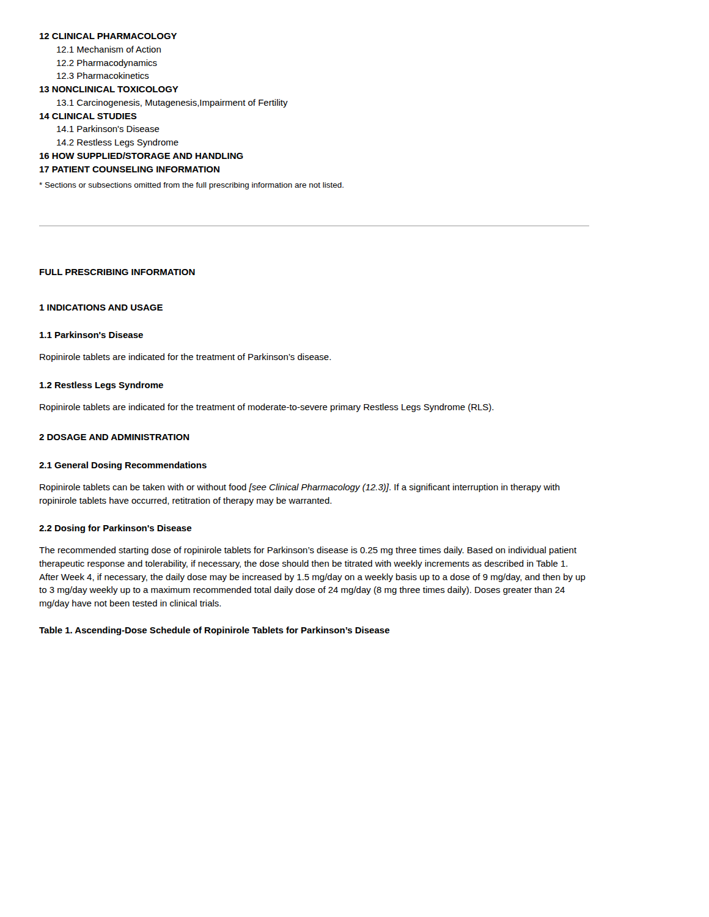12 CLINICAL PHARMACOLOGY
12.1 Mechanism of Action
12.2 Pharmacodynamics
12.3 Pharmacokinetics
13 NONCLINICAL TOXICOLOGY
13.1 Carcinogenesis, Mutagenesis,Impairment of Fertility
14 CLINICAL STUDIES
14.1 Parkinson's Disease
14.2 Restless Legs Syndrome
16 HOW SUPPLIED/STORAGE AND HANDLING
17 PATIENT COUNSELING INFORMATION
* Sections or subsections omitted from the full prescribing information are not listed.
FULL PRESCRIBING INFORMATION
1 INDICATIONS AND USAGE
1.1 Parkinson's Disease
Ropinirole tablets are indicated for the treatment of Parkinson’s disease.
1.2 Restless Legs Syndrome
Ropinirole tablets are indicated for the treatment of moderate-to-severe primary Restless Legs Syndrome (RLS).
2 DOSAGE AND ADMINISTRATION
2.1 General Dosing Recommendations
Ropinirole tablets can be taken with or without food [see Clinical Pharmacology (12.3)]. If a significant interruption in therapy with ropinirole tablets have occurred, retitration of therapy may be warranted.
2.2 Dosing for Parkinson's Disease
The recommended starting dose of ropinirole tablets for Parkinson’s disease is 0.25 mg three times daily. Based on individual patient therapeutic response and tolerability, if necessary, the dose should then be titrated with weekly increments as described in Table 1. After Week 4, if necessary, the daily dose may be increased by 1.5 mg/day on a weekly basis up to a dose of 9 mg/day, and then by up to 3 mg/day weekly up to a maximum recommended total daily dose of 24 mg/day (8 mg three times daily). Doses greater than 24 mg/day have not been tested in clinical trials.
Table 1. Ascending-Dose Schedule of Ropinirole Tablets for Parkinson’s Disease